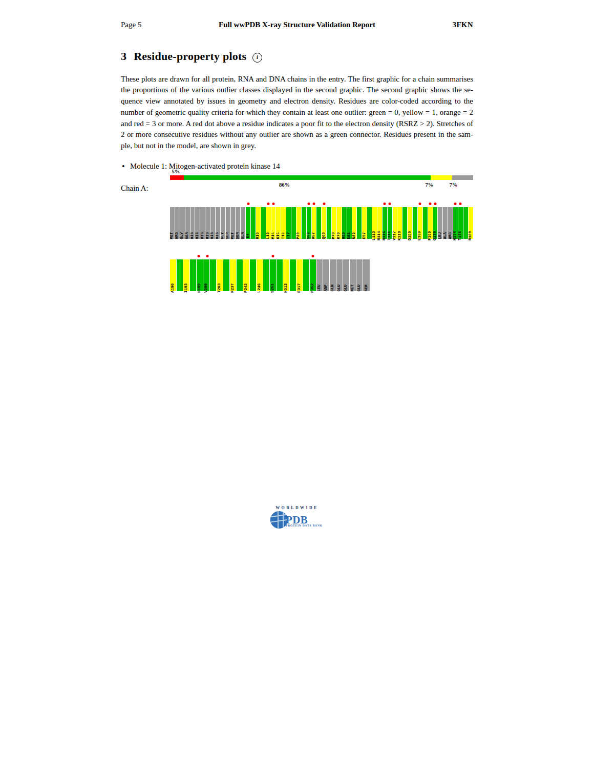Page 5
Full wwPDB X-ray Structure Validation Report
3FKN
3 Residue-property plots i
These plots are drawn for all protein, RNA and DNA chains in the entry. The first graphic for a chain summarises the proportions of the various outlier classes displayed in the second graphic. The second graphic shows the sequence view annotated by issues in geometry and electron density. Residues are color-coded according to the number of geometric quality criteria for which they contain at least one outlier: green = 0, yellow = 1, orange = 2 and red = 3 or more. A red dot above a residue indicates a poor fit to the electron density (RSRZ > 2). Stretches of 2 or more consecutive residues without any outlier are shown as a green connector. Residues present in the sample, but not in the model, are shown in grey.
Molecule 1: Mitogen-activated protein kinase 14
5% 86% 7% 7%
Chain A:
MET
ARG
GLY
SER
HIS
HIS
HIS
HIS
HIS
HIS
GLY
SER
MET
SER
GLN
E4
R10
L13
M14
K15
T16
I17
P29
S56
R57
Q60
M78
K79
H80
E81
N82
E97
L113
N114
N115
I116
V117
K118
D150
E160
F169
G170
LEU
ALA
ARG
H174
T175
R189
A190
I193
H199
V200
T203
R237
P242
L246
S251
H312
E317
P352
LEU
ASP
GLN
GLU
GLU
MET
GLU
SER
WORLDWIDE
PDB
PROTEIN DATA BANK